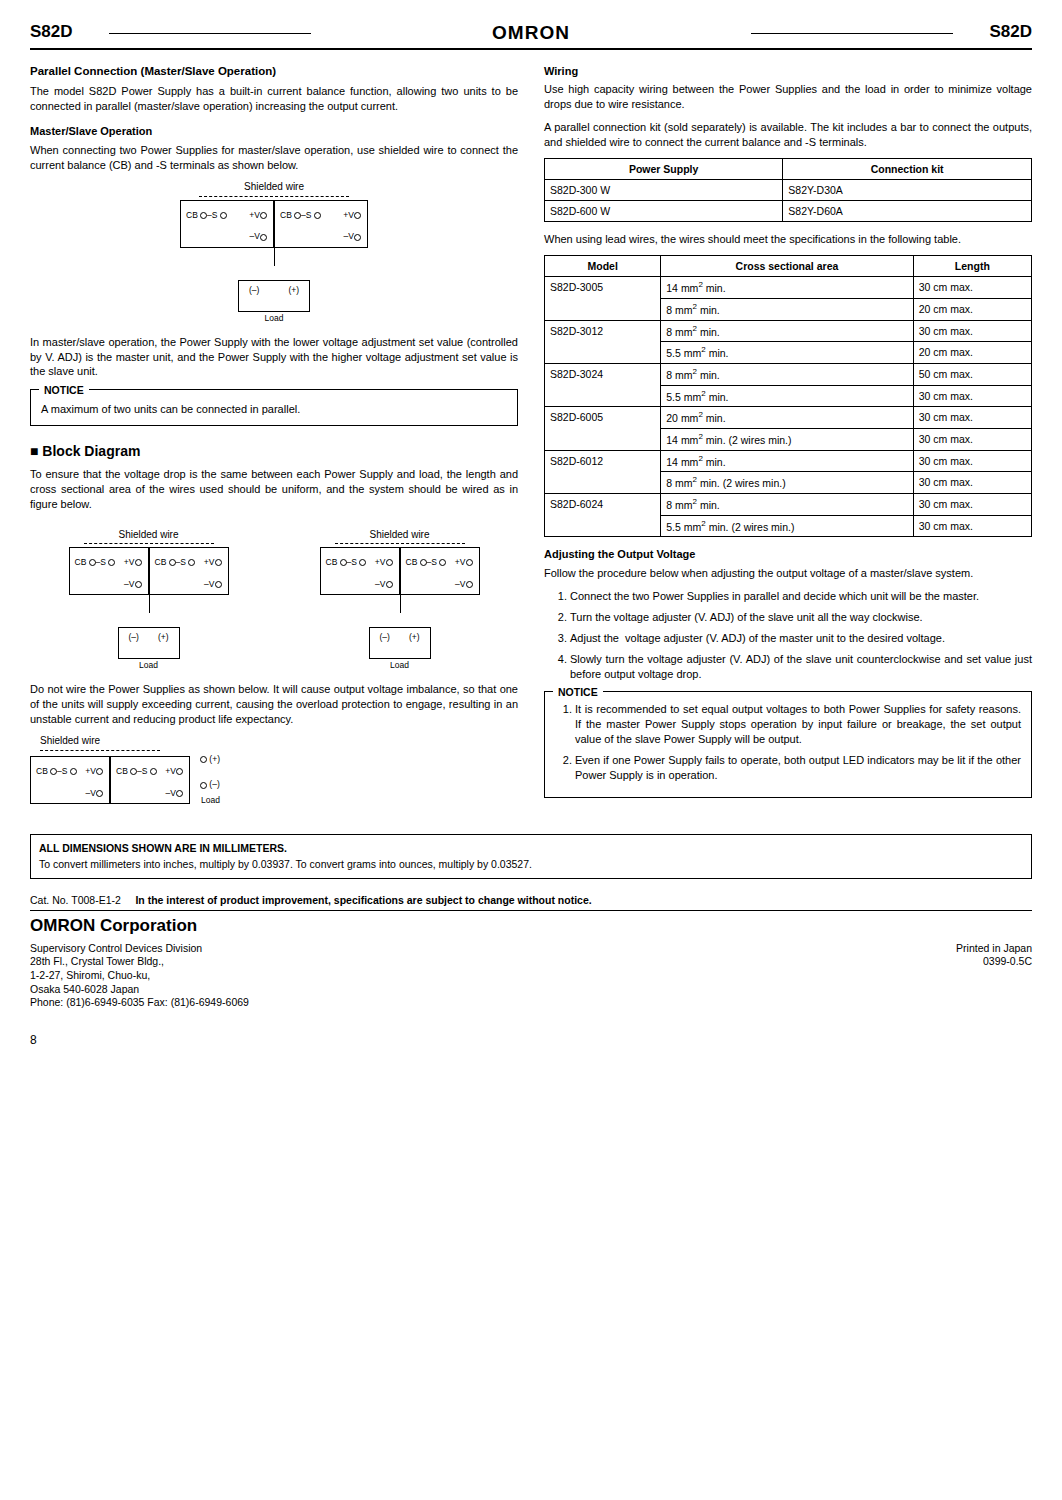S82D
OMRON
S82D
Parallel Connection (Master/Slave Operation)
The model S82D Power Supply has a built-in current balance function, allowing two units to be connected in parallel (master/slave operation) increasing the output current.
Master/Slave Operation
When connecting two Power Supplies for master/slave operation, use shielded wire to connect the current balance (CB) and -S terminals as shown below.
Shielded wire
CB –S +V –V
CB –S +V –V
(–) (+)
Load
In master/slave operation, the Power Supply with the lower voltage adjustment set value (controlled by V. ADJ) is the master unit, and the Power Supply with the higher voltage adjustment set value is the slave unit.
NOTICE
A maximum of two units can be connected in parallel.
Block Diagram
To ensure that the voltage drop is the same between each Power Supply and load, the length and cross sectional area of the wires used should be uniform, and the system should be wired as in figure below.
Shielded wire
CB –S +V –V
CB –S +V –V
(–) (+)
Load
Shielded wire
CB –S +V –V
CB –S +V –V
(–) (+)
Load
Do not wire the Power Supplies as shown below. It will cause output voltage imbalance, so that one of the units will supply exceeding current, causing the overload protection to engage, resulting in an unstable current and reducing product life expectancy.
Shielded wire
CB –S +V –V
CB –S +V –V
(+)
(–)
Load
Wiring
Use high capacity wiring between the Power Supplies and the load in order to minimize voltage drops due to wire resistance.
A parallel connection kit (sold separately) is available. The kit includes a bar to connect the outputs, and shielded wire to connect the current balance and -S terminals.
| Power Supply | Connection kit |
| --- | --- |
| S82D-300 W | S82Y-D30A |
| S82D-600 W | S82Y-D60A |
When using lead wires, the wires should meet the specifications in the following table.
| Model | Cross sectional area | Length |
| --- | --- | --- |
| S82D-3005 | 14 mm 2 min. | 30 cm max. |
| 8 mm 2 min. | 20 cm max. |
| S82D-3012 | 8 mm 2 min. | 30 cm max. |
| 5.5 mm 2 min. | 20 cm max. |
| S82D-3024 | 8 mm 2 min. | 50 cm max. |
| 5.5 mm 2 min. | 30 cm max. |
| S82D-6005 | 20 mm 2 min. | 30 cm max. |
| 14 mm 2 min. (2 wires min.) | 30 cm max. |
| S82D-6012 | 14 mm 2 min. | 30 cm max. |
| 8 mm 2 min. (2 wires min.) | 30 cm max. |
| S82D-6024 | 8 mm 2 min. | 30 cm max. |
| 5.5 mm 2 min. (2 wires min.) | 30 cm max. |
Adjusting the Output Voltage
Follow the procedure below when adjusting the output voltage of a master/slave system.
Connect the two Power Supplies in parallel and decide which unit will be the master.
Turn the voltage adjuster (V. ADJ) of the slave unit all the way clockwise.
Adjust the voltage adjuster (V. ADJ) of the master unit to the desired voltage.
Slowly turn the voltage adjuster (V. ADJ) of the slave unit counterclockwise and set value just before output voltage drop.
NOTICE
It is recommended to set equal output voltages to both Power Supplies for safety reasons. If the master Power Supply stops operation by input failure or breakage, the set output value of the slave Power Supply will be output.
Even if one Power Supply fails to operate, both output LED indicators may be lit if the other Power Supply is in operation.
ALL DIMENSIONS SHOWN ARE IN MILLIMETERS. To convert millimeters into inches, multiply by 0.03937. To convert grams into ounces, multiply by 0.03527.
Cat. No. T008-E1-2 In the interest of product improvement, specifications are subject to change without notice.
OMRON Corporation
Supervisory Control Devices Division
28th Fl., Crystal Tower Bldg.,
1-2-27, Shiromi, Chuo-ku,
Osaka 540-6028 Japan
Phone: (81)6-6949-6035 Fax: (81)6-6949-6069
Printed in Japan
0399-0.5C
8